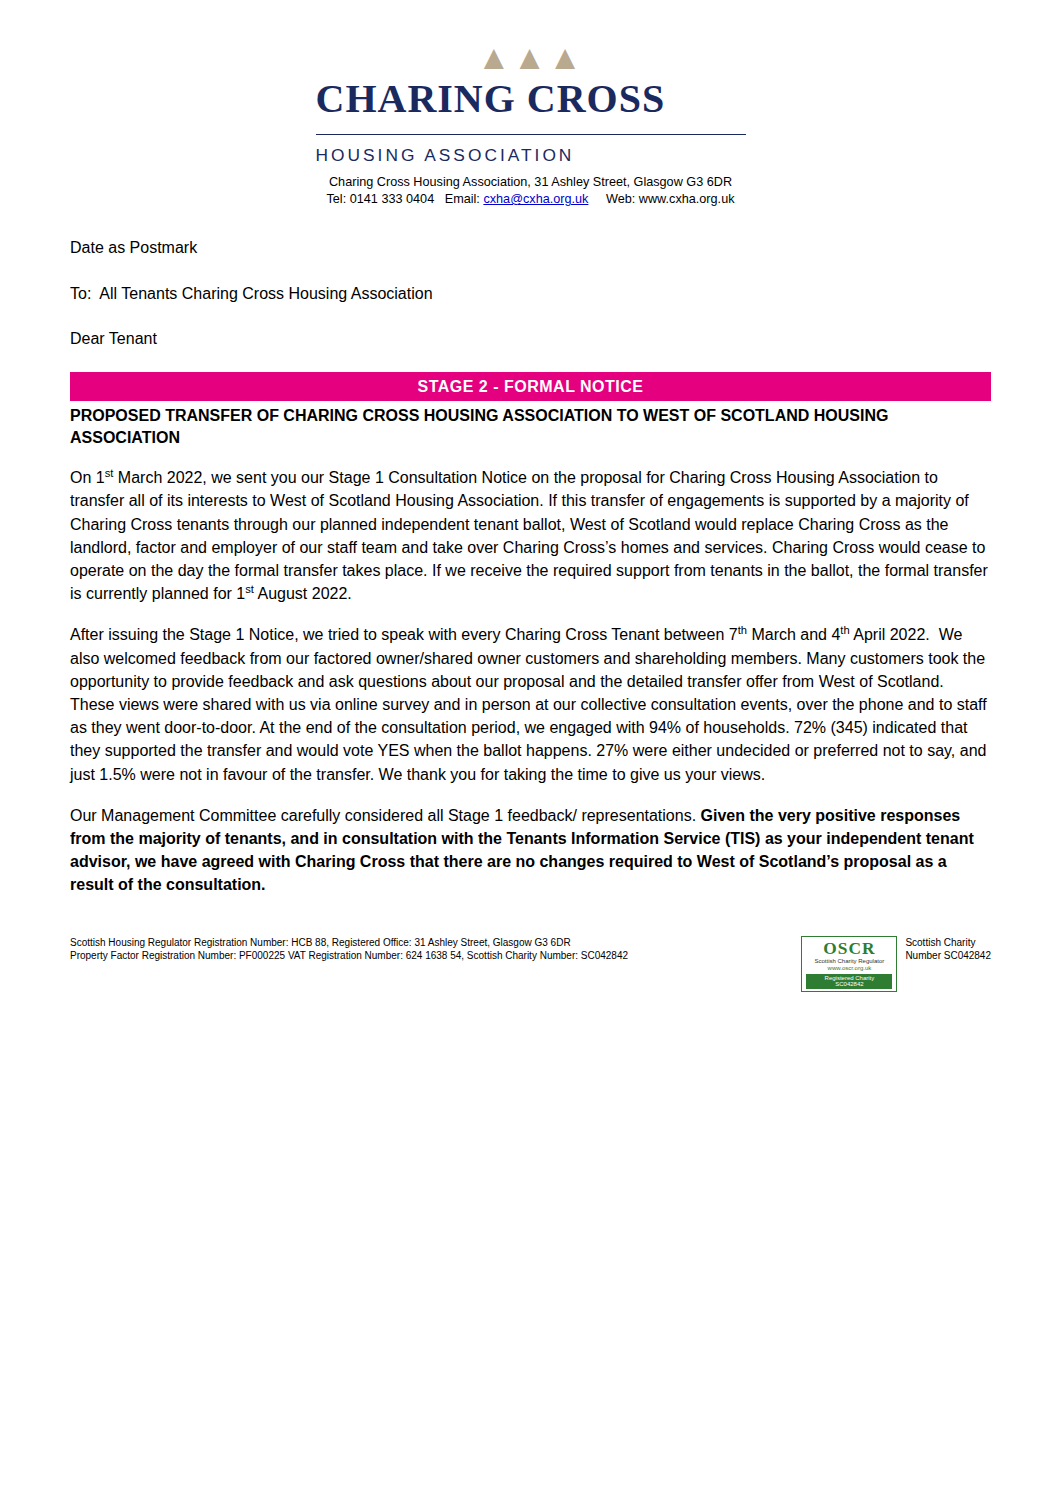▲▲▲
CHARING CROSS
HOUSING ASSOCIATION
Charing Cross Housing Association, 31 Ashley Street, Glasgow G3 6DR
Tel: 0141 333 0404 Email: cxha@cxha.org.uk Web: www.cxha.org.uk
Date as Postmark
To: All Tenants Charing Cross Housing Association
Dear Tenant
STAGE 2 - FORMAL NOTICE
Proposed transfer of Charing Cross Housing Association to West of Scotland Housing Association
On 1st March 2022, we sent you our Stage 1 Consultation Notice on the proposal for Charing Cross Housing Association to transfer all of its interests to West of Scotland Housing Association. If this transfer of engagements is supported by a majority of Charing Cross tenants through our planned independent tenant ballot, West of Scotland would replace Charing Cross as the landlord, factor and employer of our staff team and take over Charing Cross’s homes and services. Charing Cross would cease to operate on the day the formal transfer takes place. If we receive the required support from tenants in the ballot, the formal transfer is currently planned for 1st August 2022.
After issuing the Stage 1 Notice, we tried to speak with every Charing Cross Tenant between 7th March and 4th April 2022. We also welcomed feedback from our factored owner/shared owner customers and shareholding members. Many customers took the opportunity to provide feedback and ask questions about our proposal and the detailed transfer offer from West of Scotland. These views were shared with us via online survey and in person at our collective consultation events, over the phone and to staff as they went door-to-door. At the end of the consultation period, we engaged with 94% of households. 72% (345) indicated that they supported the transfer and would vote YES when the ballot happens. 27% were either undecided or preferred not to say, and just 1.5% were not in favour of the transfer. We thank you for taking the time to give us your views.
Our Management Committee carefully considered all Stage 1 feedback/ representations. Given the very positive responses from the majority of tenants, and in consultation with the Tenants Information Service (TIS) as your independent tenant advisor, we have agreed with Charing Cross that there are no changes required to West of Scotland’s proposal as a result of the consultation.
Scottish Housing Regulator Registration Number: HCB 88, Registered Office: 31 Ashley Street, Glasgow G3 6DR
Property Factor Registration Number: PF000225 VAT Registration Number: 624 1638 54, Scottish Charity Number: SC042842
OSCR
Scottish Charity Regulator
www.oscr.org.uk
Registered Charity
SC042842
Scottish Charity
Number SC042842